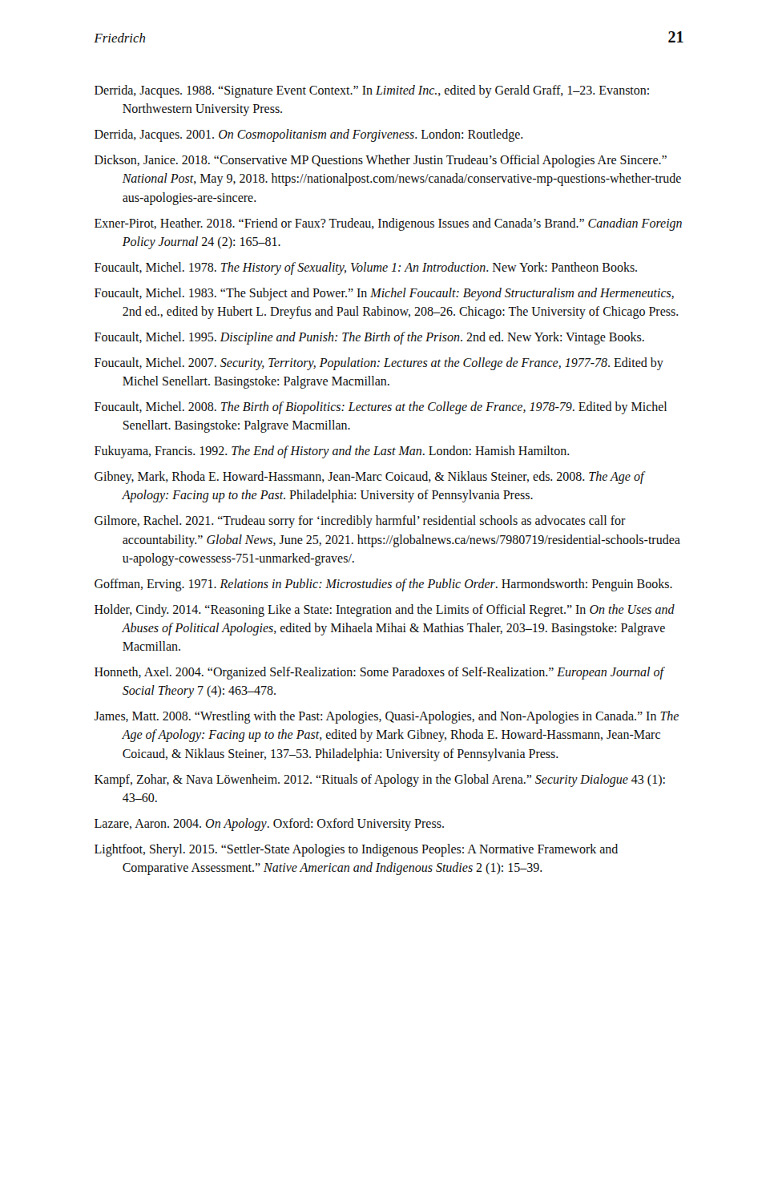Friedrich 21
Derrida, Jacques. 1988. “Signature Event Context.” In Limited Inc., edited by Gerald Graff, 1–23. Evanston: Northwestern University Press.
Derrida, Jacques. 2001. On Cosmopolitanism and Forgiveness. London: Routledge.
Dickson, Janice. 2018. “Conservative MP Questions Whether Justin Trudeau’s Official Apologies Are Sincere.” National Post, May 9, 2018. https://nationalpost.com/news/canada/conservative-mp-questions-whether-trudeaus-apologies-are-sincere.
Exner-Pirot, Heather. 2018. “Friend or Faux? Trudeau, Indigenous Issues and Canada’s Brand.” Canadian Foreign Policy Journal 24 (2): 165–81.
Foucault, Michel. 1978. The History of Sexuality, Volume 1: An Introduction. New York: Pantheon Books.
Foucault, Michel. 1983. “The Subject and Power.” In Michel Foucault: Beyond Structuralism and Hermeneutics, 2nd ed., edited by Hubert L. Dreyfus and Paul Rabinow, 208–26. Chicago: The University of Chicago Press.
Foucault, Michel. 1995. Discipline and Punish: The Birth of the Prison. 2nd ed. New York: Vintage Books.
Foucault, Michel. 2007. Security, Territory, Population: Lectures at the College de France, 1977-78. Edited by Michel Senellart. Basingstoke: Palgrave Macmillan.
Foucault, Michel. 2008. The Birth of Biopolitics: Lectures at the College de France, 1978-79. Edited by Michel Senellart. Basingstoke: Palgrave Macmillan.
Fukuyama, Francis. 1992. The End of History and the Last Man. London: Hamish Hamilton.
Gibney, Mark, Rhoda E. Howard-Hassmann, Jean-Marc Coicaud, & Niklaus Steiner, eds. 2008. The Age of Apology: Facing up to the Past. Philadelphia: University of Pennsylvania Press.
Gilmore, Rachel. 2021. “Trudeau sorry for ‘incredibly harmful’ residential schools as advocates call for accountability.” Global News, June 25, 2021. https://globalnews.ca/news/7980719/residential-schools-trudeau-apology-cowessess-751-unmarked-graves/.
Goffman, Erving. 1971. Relations in Public: Microstudies of the Public Order. Harmondsworth: Penguin Books.
Holder, Cindy. 2014. “Reasoning Like a State: Integration and the Limits of Official Regret.” In On the Uses and Abuses of Political Apologies, edited by Mihaela Mihai & Mathias Thaler, 203–19. Basingstoke: Palgrave Macmillan.
Honneth, Axel. 2004. “Organized Self-Realization: Some Paradoxes of Self-Realization.” European Journal of Social Theory 7 (4): 463–478.
James, Matt. 2008. “Wrestling with the Past: Apologies, Quasi-Apologies, and Non-Apologies in Canada.” In The Age of Apology: Facing up to the Past, edited by Mark Gibney, Rhoda E. Howard-Hassmann, Jean-Marc Coicaud, & Niklaus Steiner, 137–53. Philadelphia: University of Pennsylvania Press.
Kampf, Zohar, & Nava Löwenheim. 2012. “Rituals of Apology in the Global Arena.” Security Dialogue 43 (1): 43–60.
Lazare, Aaron. 2004. On Apology. Oxford: Oxford University Press.
Lightfoot, Sheryl. 2015. “Settler-State Apologies to Indigenous Peoples: A Normative Framework and Comparative Assessment.” Native American and Indigenous Studies 2 (1): 15–39.